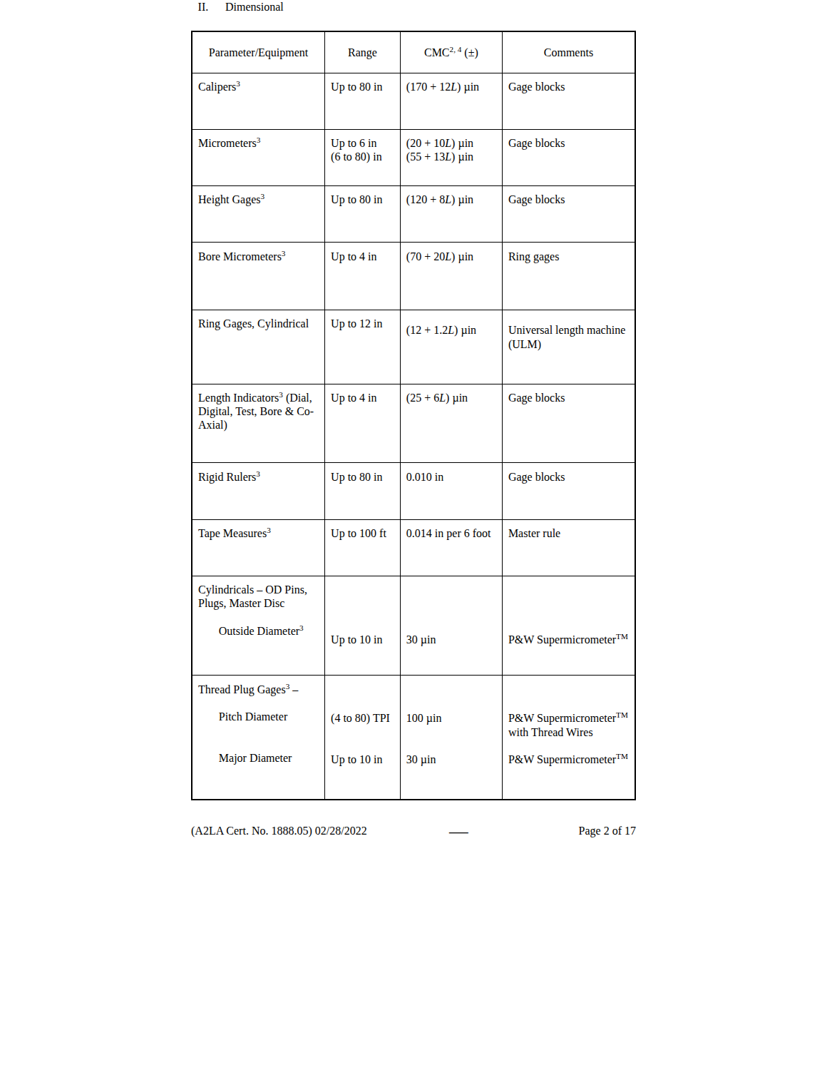II. Dimensional
| Parameter/Equipment | Range | CMC 2, 4 (±) | Comments |
| Calipers 3 | Up to 80 in | (170 + 12 L ) µin | Gage blocks |
| Micrometers 3 | Up to 6 in (6 to 80) in | (20 + 10 L ) µin (55 + 13 L ) µin | Gage blocks |
| Height Gages 3 | Up to 80 in | (120 + 8 L ) µin | Gage blocks |
| Bore Micrometers 3 | Up to 4 in | (70 + 20 L ) µin | Ring gages |
| Ring Gages, Cylindrical | Up to 12 in | (12 + 1.2 L ) µin | Universal length machine (ULM) |
| Length Indicators 3 (Dial, Digital, Test, Bore & Co-Axial) | Up to 4 in | (25 + 6 L ) µin | Gage blocks |
| Rigid Rulers 3 | Up to 80 in | 0.010 in | Gage blocks |
| Tape Measures 3 | Up to 100 ft | 0.014 in per 6 foot | Master rule |
| Cylindricals – OD Pins, Plugs, Master Disc Outside Diameter 3 | Up to 10 in | 30 µin | P&W Supermicrometer TM |
| Thread Plug Gages 3 – Pitch Diameter Major Diameter | (4 to 80) TPI Up to 10 in | 100 µin 30 µin | P&W Supermicrometer TM with Thread Wires P&W Supermicrometer TM |
—
(A2LA Cert. No. 1888.05) 02/28/2022 Page 2 of 17